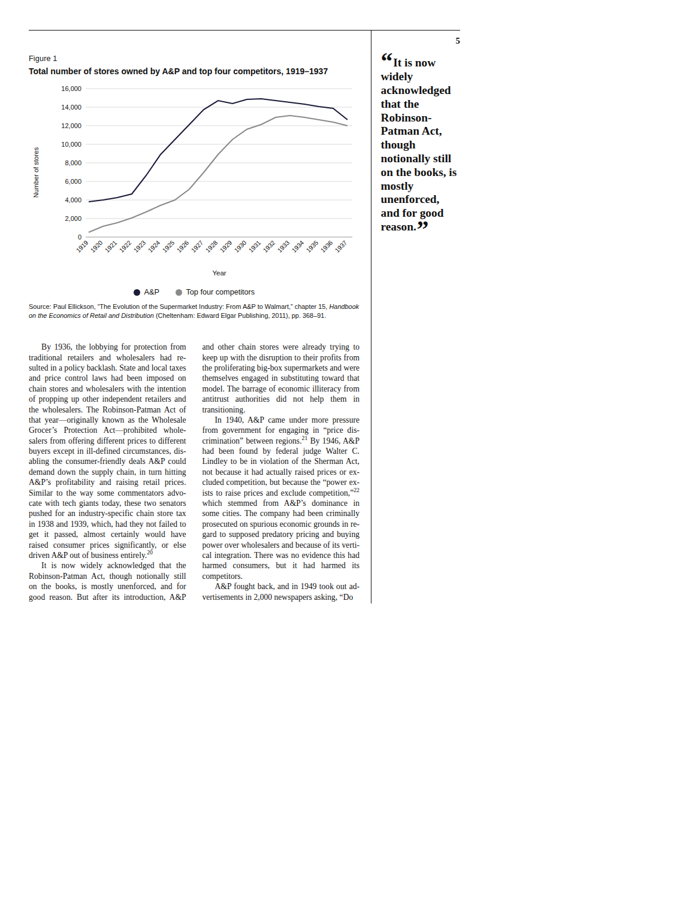5
“It is now widely acknowledged that the Robinson-Patman Act, though notionally still on the books, is mostly unenforced, and for good reason.”
Figure 1
Total number of stores owned by A&P and top four competitors, 1919–1937
Number of stores 16,000 14,000 12,000 10,000 8,000 6,000 4,000 2,000 0 1919 1920 1921 1922 1923 1924 1925 1926 1927 1928 1929 1930 1931 1932 1933 1934 1935 1936 1937 Year
A&P Top four competitors
Source: Paul Ellickson, “The Evolution of the Supermarket Industry: From A&P to Walmart,” chapter 15, Handbook on the Economics of Retail and Distribution (Cheltenham: Edward Elgar Publishing, 2011), pp. 368–91.
By 1936, the lobbying for protection from traditional retailers and wholesalers had resulted in a policy backlash. State and local taxes and price control laws had been imposed on chain stores and wholesalers with the intention of propping up other independent retailers and the wholesalers. The Robinson-Patman Act of that year—originally known as the Wholesale Grocer’s Protection Act—prohibited wholesalers from offering different prices to different buyers except in ill-defined circumstances, disabling the consumer-friendly deals A&P could demand down the supply chain, in turn hitting A&P’s profitability and raising retail prices. Similar to the way some commentators advocate with tech giants today, these two senators pushed for an industry-specific chain store tax in 1938 and 1939, which, had they not failed to get it passed, almost certainly would have raised consumer prices significantly, or else driven A&P out of business entirely.20
It is now widely acknowledged that the Robinson-Patman Act, though notionally still on the books, is mostly unenforced, and for good reason. But after its introduction, A&P and other chain stores were already trying to keep up with the disruption to their profits from the proliferating big-box supermarkets and were themselves engaged in substituting toward that model. The barrage of economic illiteracy from antitrust authorities did not help them in transitioning.
In 1940, A&P came under more pressure from government for engaging in “price discrimination” between regions.21 By 1946, A&P had been found by federal judge Walter C. Lindley to be in violation of the Sherman Act, not because it had actually raised prices or excluded competition, but because the “power exists to raise prices and exclude competition,”22 which stemmed from A&P’s dominance in some cities. The company had been criminally prosecuted on spurious economic grounds in regard to supposed predatory pricing and buying power over wholesalers and because of its vertical integration. There was no evidence this had harmed consumers, but it had harmed its competitors.
A&P fought back, and in 1949 took out advertisements in 2,000 newspapers asking, “Do